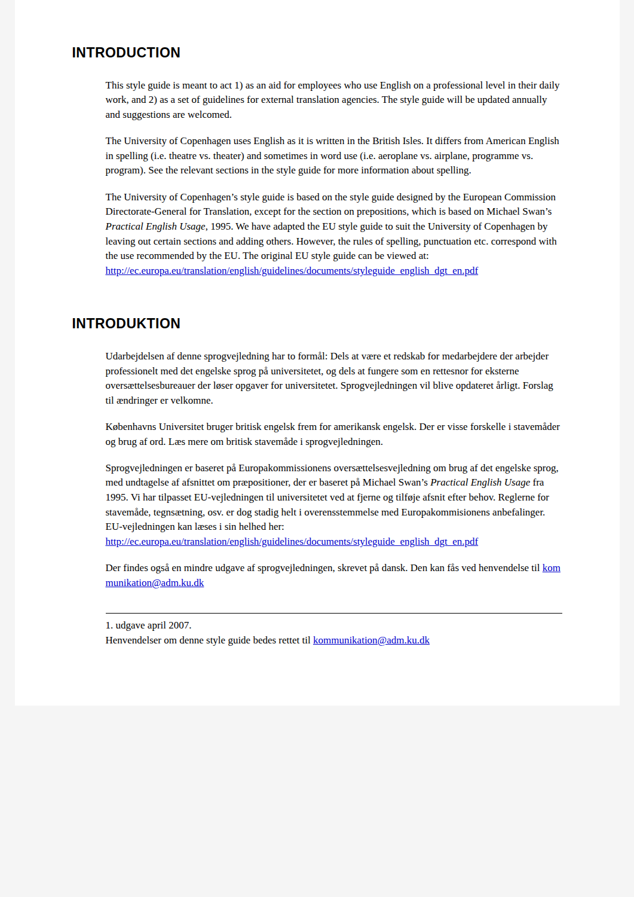INTRODUCTION
This style guide is meant to act 1) as an aid for employees who use English on a professional level in their daily work, and 2) as a set of guidelines for external translation agencies. The style guide will be updated annually and suggestions are welcomed.
The University of Copenhagen uses English as it is written in the British Isles. It differs from American English in spelling (i.e. theatre vs. theater) and sometimes in word use (i.e. aeroplane vs. airplane, programme vs. program). See the relevant sections in the style guide for more information about spelling.
The University of Copenhagen’s style guide is based on the style guide designed by the European Commission Directorate-General for Translation, except for the section on prepositions, which is based on Michael Swan’s Practical English Usage, 1995. We have adapted the EU style guide to suit the University of Copenhagen by leaving out certain sections and adding others. However, the rules of spelling, punctuation etc. correspond with the use recommended by the EU. The original EU style guide can be viewed at:
http://ec.europa.eu/translation/english/guidelines/documents/styleguide_english_dgt_en.pdf
INTRODUKTION
Udarbejdelsen af denne sprogvejledning har to formål: Dels at være et redskab for medarbejdere der arbejder professionelt med det engelske sprog på universitetet, og dels at fungere som en rettesnor for eksterne oversættelsesbureauer der løser opgaver for universitetet. Sprogvejledningen vil blive opdateret årligt. Forslag til ændringer er velkomne.
Københavns Universitet bruger britisk engelsk frem for amerikansk engelsk. Der er visse forskelle i stavemåder og brug af ord. Læs mere om britisk stavemåde i sprogvejledningen.
Sprogvejledningen er baseret på Europakommissionens oversættelsesvejledning om brug af det engelske sprog, med undtagelse af afsnittet om præpositioner, der er baseret på Michael Swan’s Practical English Usage fra 1995. Vi har tilpasset EU-vejledningen til universitetet ved at fjerne og tilføje afsnit efter behov. Reglerne for stavemåde, tegnsætning, osv. er dog stadig helt i overensstemmelse med Europakommisionens anbefalinger. EU-vejledningen kan læses i sin helhed her:
http://ec.europa.eu/translation/english/guidelines/documents/styleguide_english_dgt_en.pdf
Der findes også en mindre udgave af sprogvejledningen, skrevet på dansk. Den kan fås ved henvendelse til kommunikation@adm.ku.dk
1. udgave april 2007.
Henvendelser om denne style guide bedes rettet til kommunikation@adm.ku.dk